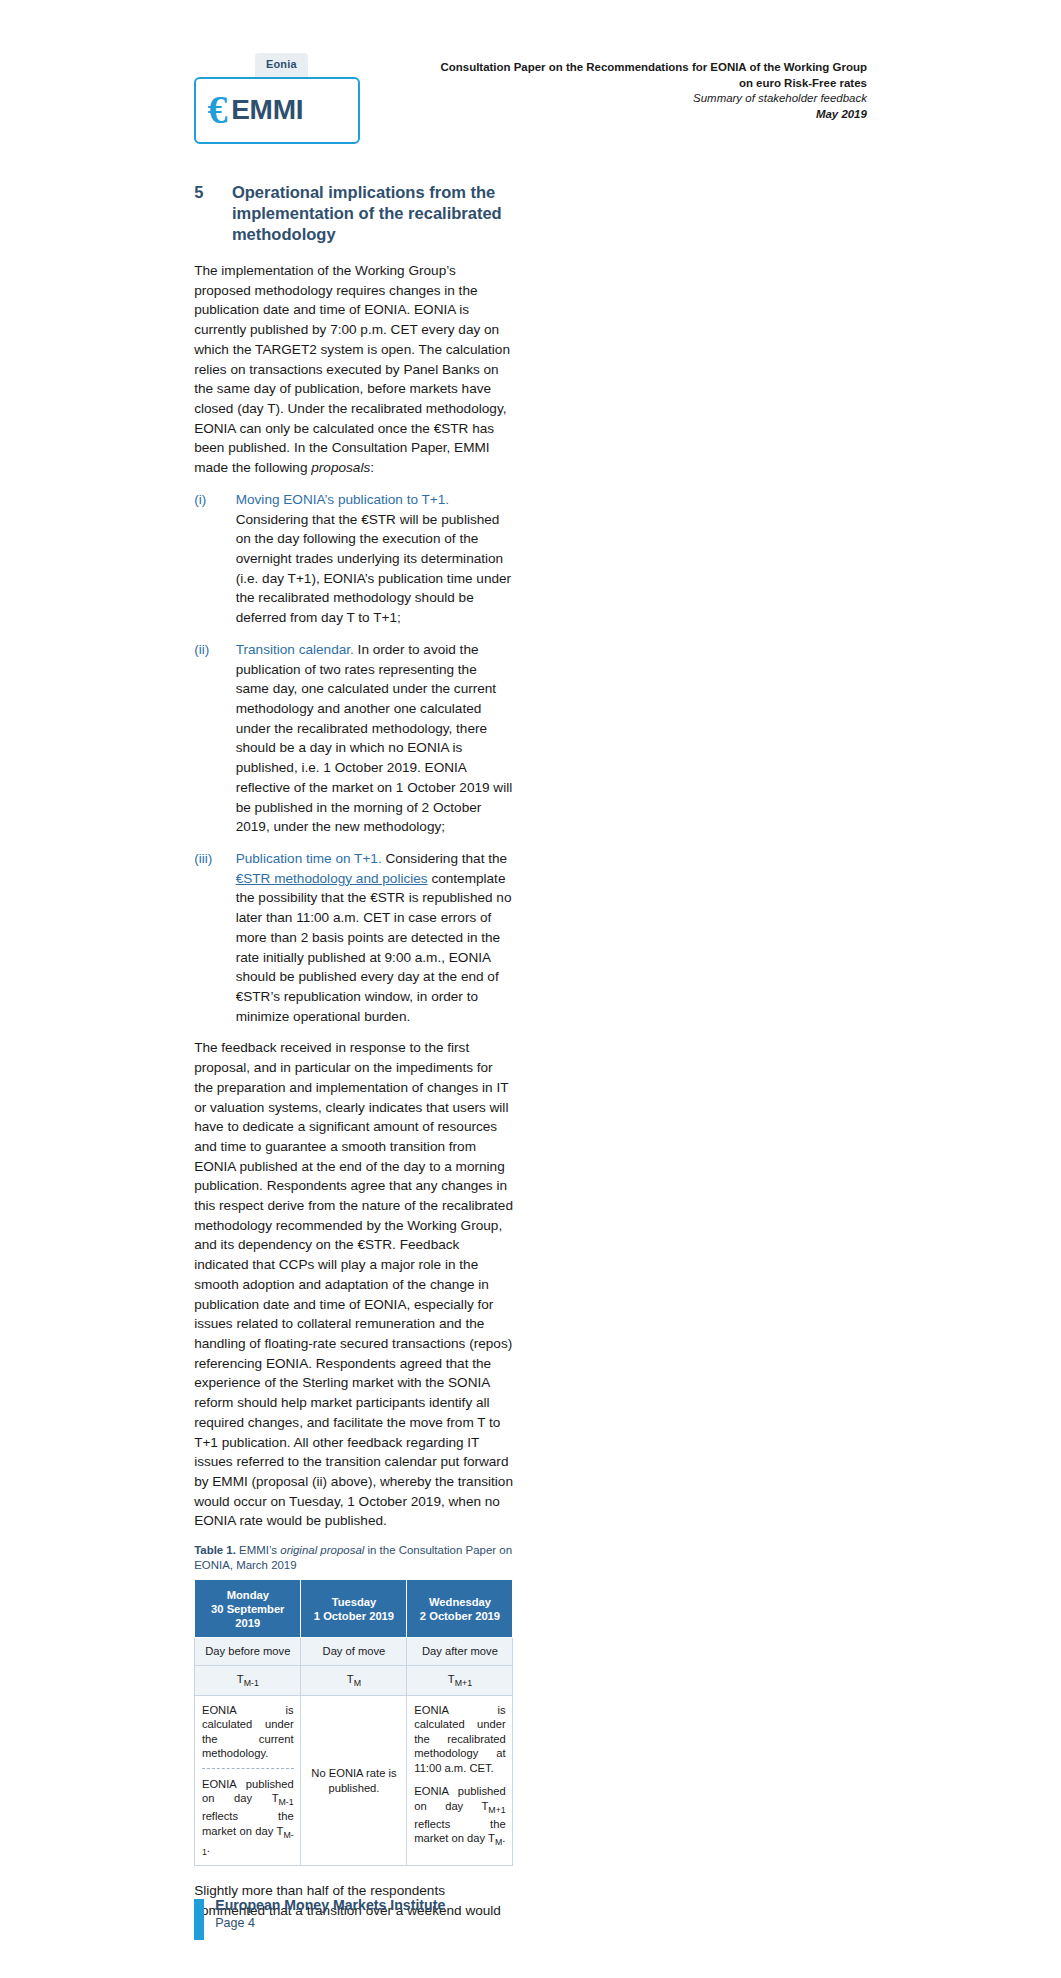Eonia
€EMMI
Consultation Paper on the Recommendations for EONIA of the Working Group on euro Risk-Free rates
Summary of stakeholder feedback
May 2019
5 Operational implications from the implementation of the recalibrated methodology
The implementation of the Working Group’s proposed methodology requires changes in the publication date and time of EONIA. EONIA is currently published by 7:00 p.m. CET every day on which the TARGET2 system is open. The calculation relies on transactions executed by Panel Banks on the same day of publication, before markets have closed (day T). Under the recalibrated methodology, EONIA can only be calculated once the €STR has been published. In the Consultation Paper, EMMI made the following proposals:
Moving EONIA’s publication to T+1. Considering that the €STR will be published on the day following the execution of the overnight trades underlying its determination (i.e. day T+1), EONIA’s publication time under the recalibrated methodology should be deferred from day T to T+1;
Transition calendar. In order to avoid the publication of two rates representing the same day, one calculated under the current methodology and another one calculated under the recalibrated methodology, there should be a day in which no EONIA is published, i.e. 1 October 2019. EONIA reflective of the market on 1 October 2019 will be published in the morning of 2 October 2019, under the new methodology;
Publication time on T+1. Considering that the €STR methodology and policies contemplate the possibility that the €STR is republished no later than 11:00 a.m. CET in case errors of more than 2 basis points are detected in the rate initially published at 9:00 a.m., EONIA should be published every day at the end of €STR’s republication window, in order to minimize operational burden.
The feedback received in response to the first proposal, and in particular on the impediments for the preparation and implementation of changes in IT or valuation systems, clearly indicates that users will have to dedicate a significant amount of resources and time to guarantee a smooth transition from EONIA published at the end of the day to a morning publication. Respondents agree that any changes in this respect derive from the nature of the recalibrated methodology recommended by the Working Group, and its dependency on the €STR. Feedback indicated that CCPs will play a major role in the smooth adoption and adaptation of the change in publication date and time of EONIA, especially for issues related to collateral remuneration and the handling of floating-rate secured transactions (repos) referencing EONIA. Respondents agreed that the experience of the Sterling market with the SONIA reform should help market participants identify all required changes, and facilitate the move from T to T+1 publication. All other feedback regarding IT issues referred to the transition calendar put forward by EMMI (proposal (ii) above), whereby the transition would occur on Tuesday, 1 October 2019, when no EONIA rate would be published.
Table 1. EMMI’s original proposal in the Consultation Paper on EONIA, March 2019
| Monday 30 September 2019 | Tuesday 1 October 2019 | Wednesday 2 October 2019 |
| --- | --- | --- |
| Day before move | Day of move | Day after move |
| T M-1 | T M | T M+1 |
| EONIA is calculated under the current methodology. EONIA published on day T M-1 reflects the market on day T M-1 . | No EONIA rate is published. | EONIA is calculated under the recalibrated methodology at 11:00 a.m. CET. EONIA published on day T M+1 reflects the market on day T M . |
Slightly more than half of the respondents commented that a transition over a weekend would
European Money Markets Institute
Page 4